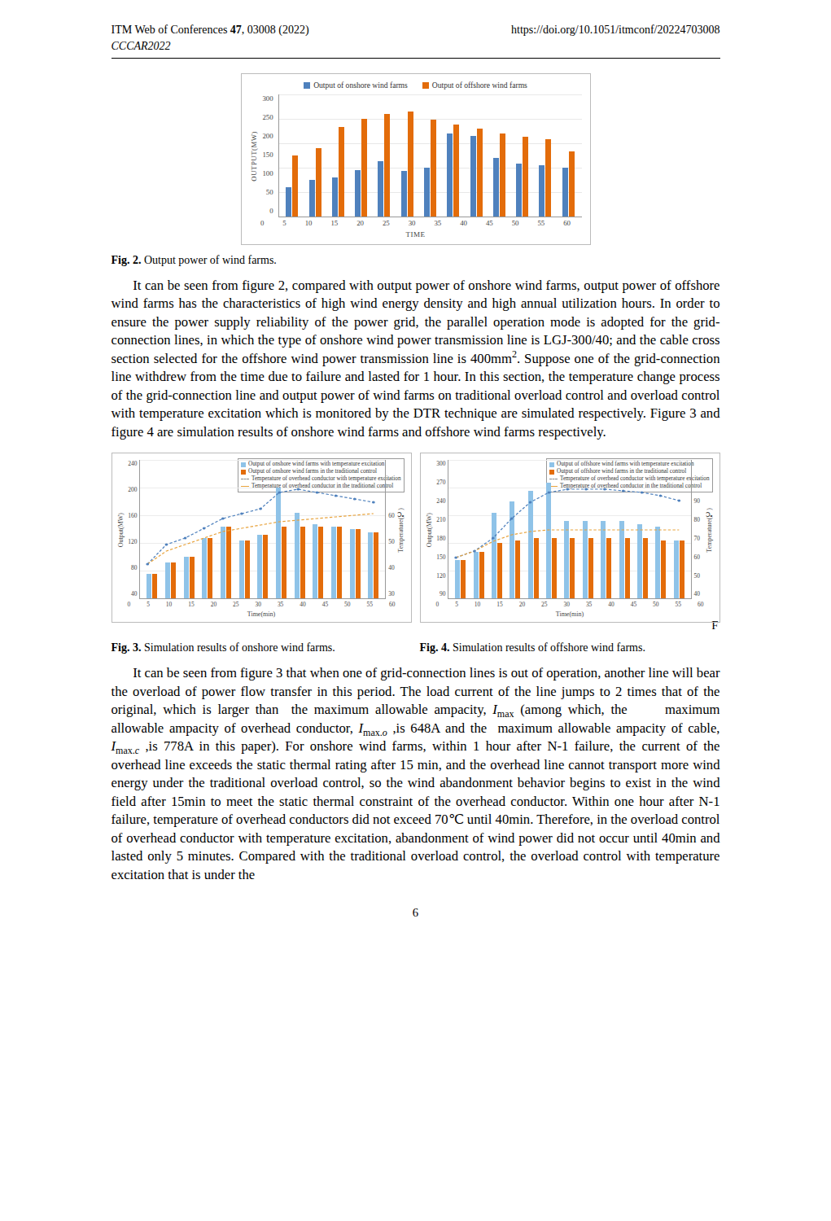ITM Web of Conferences 47, 03008 (2022)
CCCAR2022
https://doi.org/10.1051/itmconf/20224703008
Output of onshore wind farms Output of offshore wind farms
OUTPUT(MW)
300
250
200
150
100
50
0
051015202530354045505560
TIME
Fig. 2. Output power of wind farms.
It can be seen from figure 2, compared with output power of onshore wind farms, output power of offshore wind farms has the characteristics of high wind energy density and high annual utilization hours. In order to ensure the power supply reliability of the power grid, the parallel operation mode is adopted for the grid-connection lines, in which the type of onshore wind power transmission line is LGJ-300/40; and the cable cross section selected for the offshore wind power transmission line is 400mm2. Suppose one of the grid-connection line withdrew from the time due to failure and lasted for 1 hour. In this section, the temperature change process of the grid-connection line and output power of wind farms on traditional overload control and overload control with temperature excitation which is monitored by the DTR technique are simulated respectively. Figure 3 and figure 4 are simulation results of onshore wind farms and offshore wind farms respectively.
Output of onshore wind farms with temperature excitation
Output of onshore wind farms in the traditional control
Temperature of overhead conductor with temperature excitation
Temperature of overhead conductor in the traditional control
Output(MW)
240
200
160
120
80
40
80
70
60
50
40
30
Temperature(℃)
051015202530354045505560
Time(min)
Output of offshore wind farms with temperature excitation
Output of offshore wind farms in the traditional control
Temperature of overhead conductor with temperature excitation
Temperature of overhead conductor in the traditional control
Output(MW)
300
270
240
210
180
150
120
90
110
100
90
80
70
60
50
40
Temperature(℃)
051015202530354045505560
Time(min)
F
Fig. 3. Simulation results of onshore wind farms.
Fig. 4. Simulation results of offshore wind farms.
It can be seen from figure 3 that when one of grid-connection lines is out of operation, another line will bear the overload of power flow transfer in this period. The load current of the line jumps to 2 times that of the original, which is larger than the maximum allowable ampacity, Imax (among which, the maximum allowable ampacity of overhead conductor, Imax.o ,is 648A and the maximum allowable ampacity of cable, Imax.c ,is 778A in this paper). For onshore wind farms, within 1 hour after N-1 failure, the current of the overhead line exceeds the static thermal rating after 15 min, and the overhead line cannot transport more wind energy under the traditional overload control, so the wind abandonment behavior begins to exist in the wind field after 15min to meet the static thermal constraint of the overhead conductor. Within one hour after N-1 failure, temperature of overhead conductors did not exceed 70℃ until 40min. Therefore, in the overload control of overhead conductor with temperature excitation, abandonment of wind power did not occur until 40min and lasted only 5 minutes. Compared with the traditional overload control, the overload control with temperature excitation that is under the
6